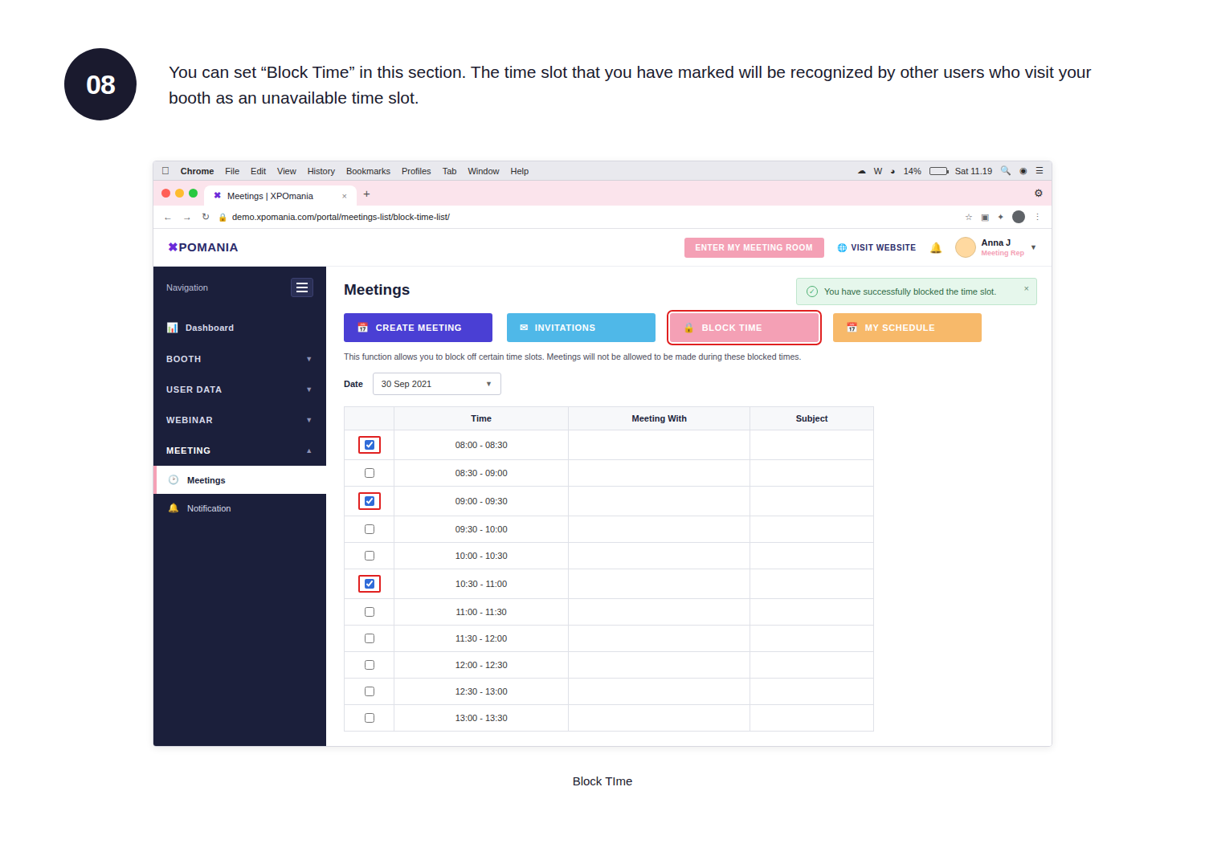08
You can set “Block Time” in this section. The time slot that you have marked will be recognized by other users who visit your booth as an unavailable time slot.
 Chrome File Edit View History Bookmarks Profiles Tab Window Help ☁ W ◕ 14% Sat 11.19 🔍 ◉ ☰
✖ Meetings | XPOmania ×
+
⚙
← → ↻
🔒 demo.xpomania.com/portal/meetings-list/block-time-list/
☆ ▣ ✦ ⋮
✖POMANIA
ENTER MY MEETING ROOM
🌐 VISIT WEBSITE
🔔
Anna J
Meeting Rep
▼
Navigation
📊 Dashboard
BOOTH ▼
USER DATA ▼
WEBINAR ▼
MEETING ▲
🕑 Meetings
🔔 Notification
✓ You have successfully blocked the time slot. ×
Meetings
📅 CREATE MEETING ✉ INVITATIONS 🔒 BLOCK TIME 📅 MY SCHEDULE
This function allows you to block off certain time slots. Meetings will not be allowed to be made during these blocked times.
Date
30 Sep 2021 ▼
| | Time | Meeting With | Subject |
| --- | --- | --- | --- |
| | 08:00 - 08:30 | | |
| | 08:30 - 09:00 | | |
| | 09:00 - 09:30 | | |
| | 09:30 - 10:00 | | |
| | 10:00 - 10:30 | | |
| | 10:30 - 11:00 | | |
| | 11:00 - 11:30 | | |
| | 11:30 - 12:00 | | |
| | 12:00 - 12:30 | | |
| | 12:30 - 13:00 | | |
| | 13:00 - 13:30 | | |
Block TIme